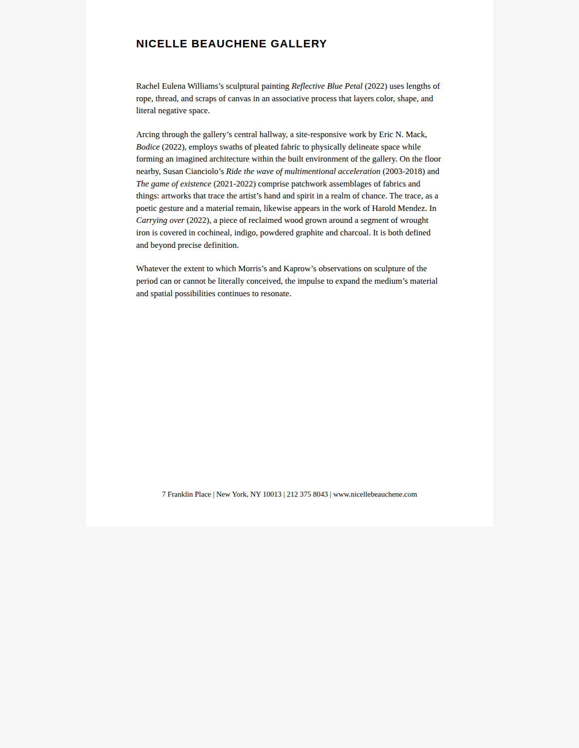Nicelle Beauchene Gallery
Rachel Eulena Williams’s sculptural painting Reflective Blue Petal (2022) uses lengths of rope, thread, and scraps of canvas in an associative process that layers color, shape, and literal negative space.
Arcing through the gallery’s central hallway, a site-responsive work by Eric N. Mack, Bodice (2022), employs swaths of pleated fabric to physically delineate space while forming an imagined architecture within the built environment of the gallery. On the floor nearby, Susan Cianciolo’s Ride the wave of multimentional acceleration (2003-2018) and The game of existence (2021-2022) comprise patchwork assemblages of fabrics and things: artworks that trace the artist’s hand and spirit in a realm of chance. The trace, as a poetic gesture and a material remain, likewise appears in the work of Harold Mendez. In Carrying over (2022), a piece of reclaimed wood grown around a segment of wrought iron is covered in cochineal, indigo, powdered graphite and charcoal. It is both defined and beyond precise definition.
Whatever the extent to which Morris’s and Kaprow’s observations on sculpture of the period can or cannot be literally conceived, the impulse to expand the medium’s material and spatial possibilities continues to resonate.
7 Franklin Place | New York, NY 10013 | 212 375 8043 | www.nicellebeauchene.com